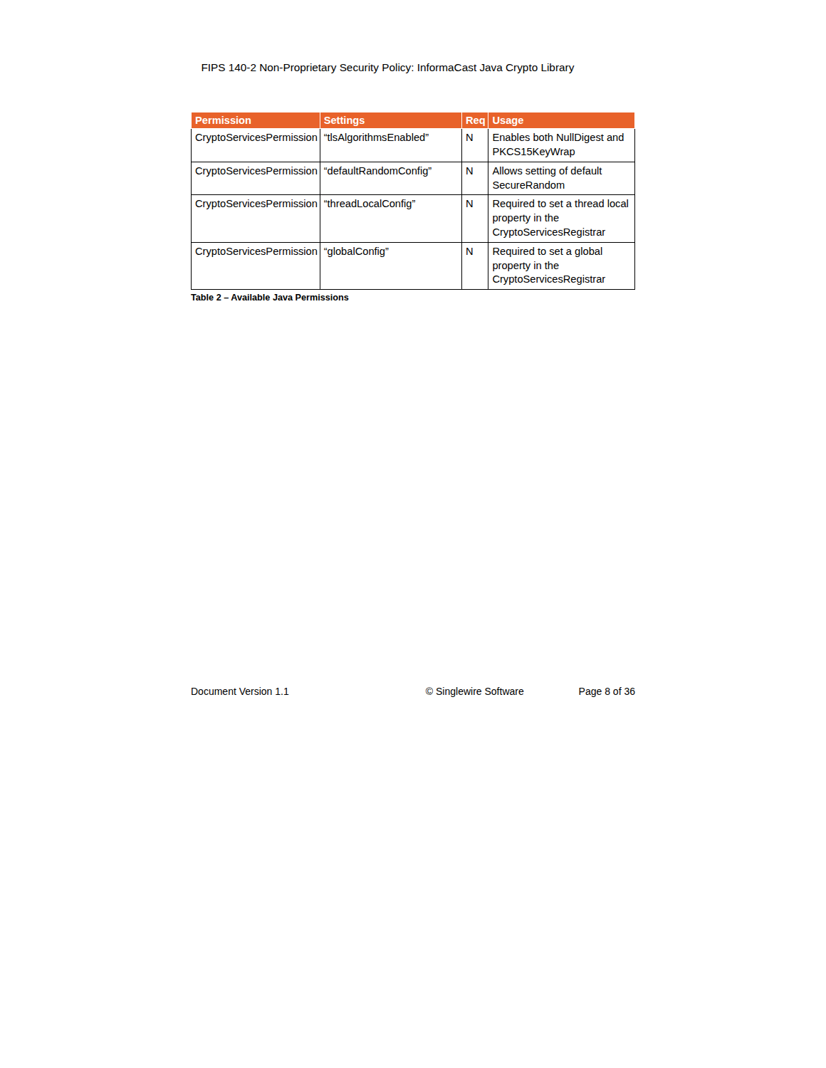FIPS 140-2 Non-Proprietary Security Policy: InformaCast Java Crypto Library
| Permission | Settings | Req | Usage |
| --- | --- | --- | --- |
| CryptoServicesPermission | “tlsAlgorithmsEnabled” | N | Enables both NullDigest and PKCS15KeyWrap |
| CryptoServicesPermission | “defaultRandomConfig” | N | Allows setting of default SecureRandom |
| CryptoServicesPermission | “threadLocalConfig” | N | Required to set a thread local property in the CryptoServicesRegistrar |
| CryptoServicesPermission | “globalConfig” | N | Required to set a global property in the CryptoServicesRegistrar |
Table 2 – Available Java Permissions
Document Version 1.1
© Singlewire Software
Page 8 of 36